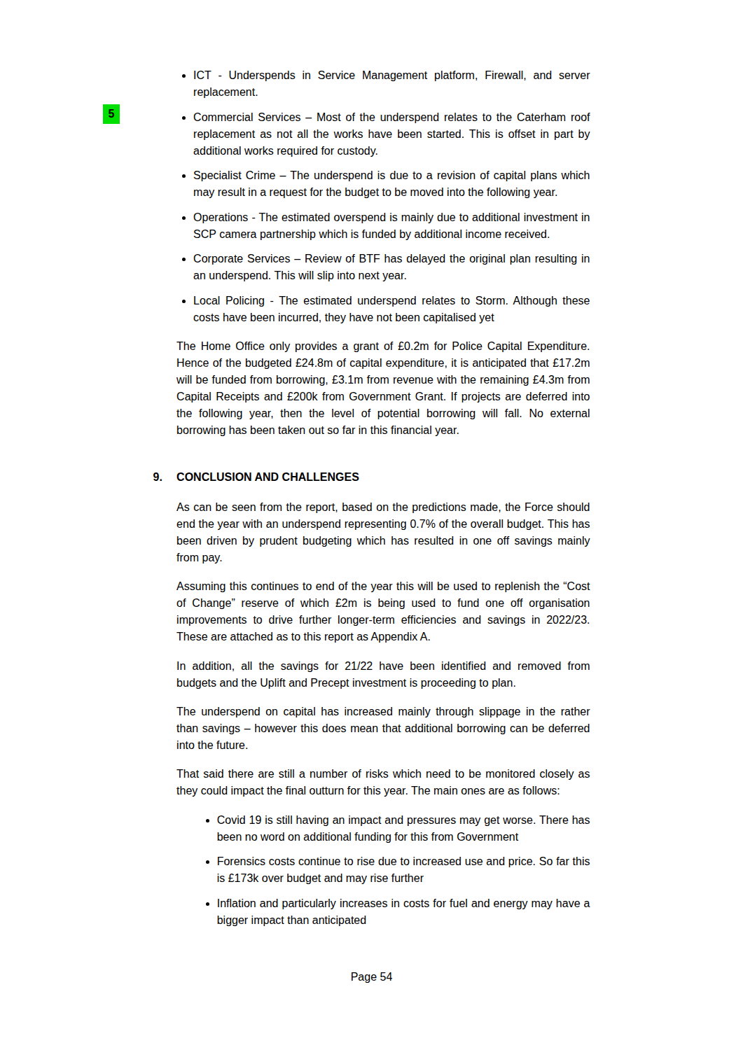5
ICT - Underspends in Service Management platform, Firewall, and server replacement.
Commercial Services – Most of the underspend relates to the Caterham roof replacement as not all the works have been started. This is offset in part by additional works required for custody.
Specialist Crime – The underspend is due to a revision of capital plans which may result in a request for the budget to be moved into the following year.
Operations - The estimated overspend is mainly due to additional investment in SCP camera partnership which is funded by additional income received.
Corporate Services – Review of BTF has delayed the original plan resulting in an underspend. This will slip into next year.
Local Policing - The estimated underspend relates to Storm. Although these costs have been incurred, they have not been capitalised yet
The Home Office only provides a grant of £0.2m for Police Capital Expenditure. Hence of the budgeted £24.8m of capital expenditure, it is anticipated that £17.2m will be funded from borrowing, £3.1m from revenue with the remaining £4.3m from Capital Receipts and £200k from Government Grant. If projects are deferred into the following year, then the level of potential borrowing will fall. No external borrowing has been taken out so far in this financial year.
9. CONCLUSION AND CHALLENGES
As can be seen from the report, based on the predictions made, the Force should end the year with an underspend representing 0.7% of the overall budget. This has been driven by prudent budgeting which has resulted in one off savings mainly from pay.
Assuming this continues to end of the year this will be used to replenish the “Cost of Change” reserve of which £2m is being used to fund one off organisation improvements to drive further longer-term efficiencies and savings in 2022/23. These are attached as to this report as Appendix A.
In addition, all the savings for 21/22 have been identified and removed from budgets and the Uplift and Precept investment is proceeding to plan.
The underspend on capital has increased mainly through slippage in the rather than savings – however this does mean that additional borrowing can be deferred into the future.
That said there are still a number of risks which need to be monitored closely as they could impact the final outturn for this year. The main ones are as follows:
Covid 19 is still having an impact and pressures may get worse. There has been no word on additional funding for this from Government
Forensics costs continue to rise due to increased use and price. So far this is £173k over budget and may rise further
Inflation and particularly increases in costs for fuel and energy may have a bigger impact than anticipated
Page 54